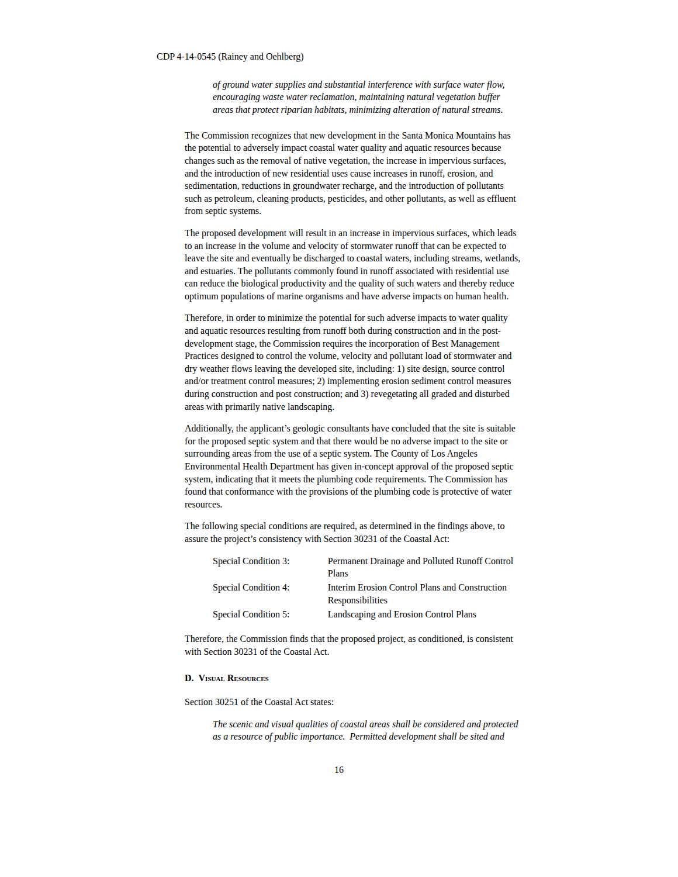CDP 4-14-0545 (Rainey and Oehlberg)
of ground water supplies and substantial interference with surface water flow,
encouraging waste water reclamation, maintaining natural vegetation buffer
areas that protect riparian habitats, minimizing alteration of natural streams.
The Commission recognizes that new development in the Santa Monica Mountains has the potential to adversely impact coastal water quality and aquatic resources because changes such as the removal of native vegetation, the increase in impervious surfaces, and the introduction of new residential uses cause increases in runoff, erosion, and sedimentation, reductions in groundwater recharge, and the introduction of pollutants such as petroleum, cleaning products, pesticides, and other pollutants, as well as effluent from septic systems.
The proposed development will result in an increase in impervious surfaces, which leads to an increase in the volume and velocity of stormwater runoff that can be expected to leave the site and eventually be discharged to coastal waters, including streams, wetlands, and estuaries. The pollutants commonly found in runoff associated with residential use can reduce the biological productivity and the quality of such waters and thereby reduce optimum populations of marine organisms and have adverse impacts on human health.
Therefore, in order to minimize the potential for such adverse impacts to water quality and aquatic resources resulting from runoff both during construction and in the post-development stage, the Commission requires the incorporation of Best Management Practices designed to control the volume, velocity and pollutant load of stormwater and dry weather flows leaving the developed site, including: 1) site design, source control and/or treatment control measures; 2) implementing erosion sediment control measures during construction and post construction; and 3) revegetating all graded and disturbed areas with primarily native landscaping.
Additionally, the applicant’s geologic consultants have concluded that the site is suitable for the proposed septic system and that there would be no adverse impact to the site or surrounding areas from the use of a septic system. The County of Los Angeles Environmental Health Department has given in-concept approval of the proposed septic system, indicating that it meets the plumbing code requirements. The Commission has found that conformance with the provisions of the plumbing code is protective of water resources.
The following special conditions are required, as determined in the findings above, to assure the project’s consistency with Section 30231 of the Coastal Act:
Special Condition 3:
Permanent Drainage and Polluted Runoff Control Plans
Special Condition 4:
Interim Erosion Control Plans and Construction Responsibilities
Special Condition 5:
Landscaping and Erosion Control Plans
Therefore, the Commission finds that the proposed project, as conditioned, is consistent with Section 30231 of the Coastal Act.
D. Visual Resources
Section 30251 of the Coastal Act states:
The scenic and visual qualities of coastal areas shall be considered and protected
as a resource of public importance. Permitted development shall be sited and
16